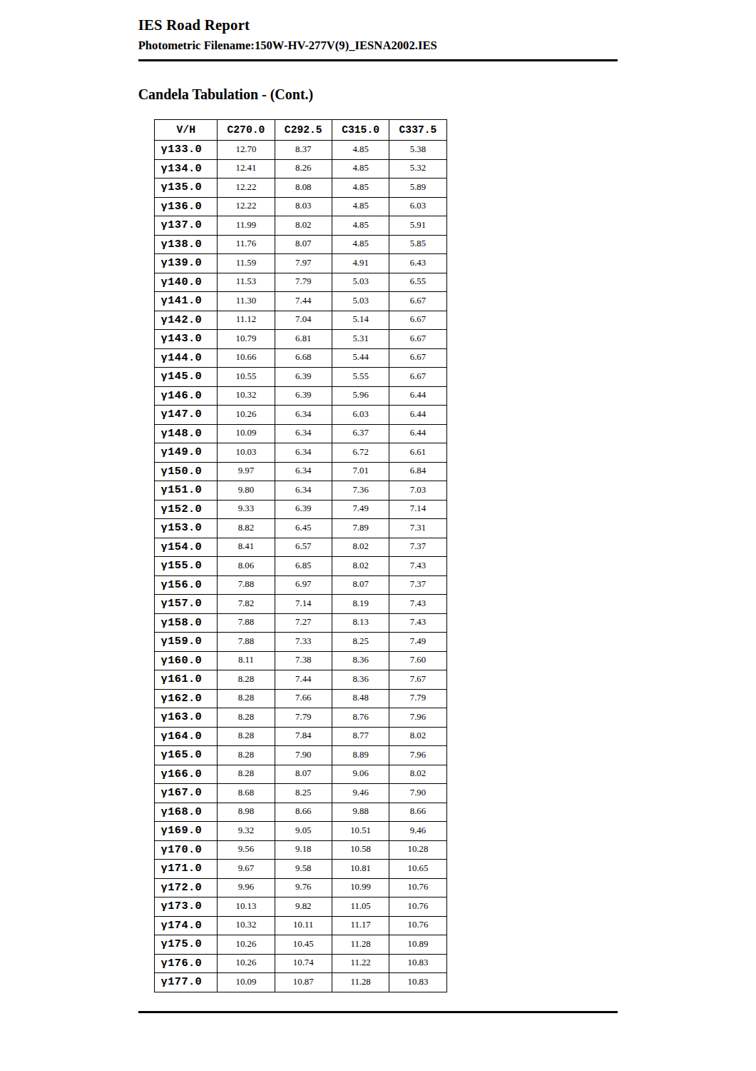IES Road Report
Photometric Filename:150W-HV-277V(9)_IESNA2002.IES
Candela Tabulation - (Cont.)
| V/H | C270.0 | C292.5 | C315.0 | C337.5 |
| --- | --- | --- | --- | --- |
| γ133.0 | 12.70 | 8.37 | 4.85 | 5.38 |
| γ134.0 | 12.41 | 8.26 | 4.85 | 5.32 |
| γ135.0 | 12.22 | 8.08 | 4.85 | 5.89 |
| γ136.0 | 12.22 | 8.03 | 4.85 | 6.03 |
| γ137.0 | 11.99 | 8.02 | 4.85 | 5.91 |
| γ138.0 | 11.76 | 8.07 | 4.85 | 5.85 |
| γ139.0 | 11.59 | 7.97 | 4.91 | 6.43 |
| γ140.0 | 11.53 | 7.79 | 5.03 | 6.55 |
| γ141.0 | 11.30 | 7.44 | 5.03 | 6.67 |
| γ142.0 | 11.12 | 7.04 | 5.14 | 6.67 |
| γ143.0 | 10.79 | 6.81 | 5.31 | 6.67 |
| γ144.0 | 10.66 | 6.68 | 5.44 | 6.67 |
| γ145.0 | 10.55 | 6.39 | 5.55 | 6.67 |
| γ146.0 | 10.32 | 6.39 | 5.96 | 6.44 |
| γ147.0 | 10.26 | 6.34 | 6.03 | 6.44 |
| γ148.0 | 10.09 | 6.34 | 6.37 | 6.44 |
| γ149.0 | 10.03 | 6.34 | 6.72 | 6.61 |
| γ150.0 | 9.97 | 6.34 | 7.01 | 6.84 |
| γ151.0 | 9.80 | 6.34 | 7.36 | 7.03 |
| γ152.0 | 9.33 | 6.39 | 7.49 | 7.14 |
| γ153.0 | 8.82 | 6.45 | 7.89 | 7.31 |
| γ154.0 | 8.41 | 6.57 | 8.02 | 7.37 |
| γ155.0 | 8.06 | 6.85 | 8.02 | 7.43 |
| γ156.0 | 7.88 | 6.97 | 8.07 | 7.37 |
| γ157.0 | 7.82 | 7.14 | 8.19 | 7.43 |
| γ158.0 | 7.88 | 7.27 | 8.13 | 7.43 |
| γ159.0 | 7.88 | 7.33 | 8.25 | 7.49 |
| γ160.0 | 8.11 | 7.38 | 8.36 | 7.60 |
| γ161.0 | 8.28 | 7.44 | 8.36 | 7.67 |
| γ162.0 | 8.28 | 7.66 | 8.48 | 7.79 |
| γ163.0 | 8.28 | 7.79 | 8.76 | 7.96 |
| γ164.0 | 8.28 | 7.84 | 8.77 | 8.02 |
| γ165.0 | 8.28 | 7.90 | 8.89 | 7.96 |
| γ166.0 | 8.28 | 8.07 | 9.06 | 8.02 |
| γ167.0 | 8.68 | 8.25 | 9.46 | 7.90 |
| γ168.0 | 8.98 | 8.66 | 9.88 | 8.66 |
| γ169.0 | 9.32 | 9.05 | 10.51 | 9.46 |
| γ170.0 | 9.56 | 9.18 | 10.58 | 10.28 |
| γ171.0 | 9.67 | 9.58 | 10.81 | 10.65 |
| γ172.0 | 9.96 | 9.76 | 10.99 | 10.76 |
| γ173.0 | 10.13 | 9.82 | 11.05 | 10.76 |
| γ174.0 | 10.32 | 10.11 | 11.17 | 10.76 |
| γ175.0 | 10.26 | 10.45 | 11.28 | 10.89 |
| γ176.0 | 10.26 | 10.74 | 11.22 | 10.83 |
| γ177.0 | 10.09 | 10.87 | 11.28 | 10.83 |